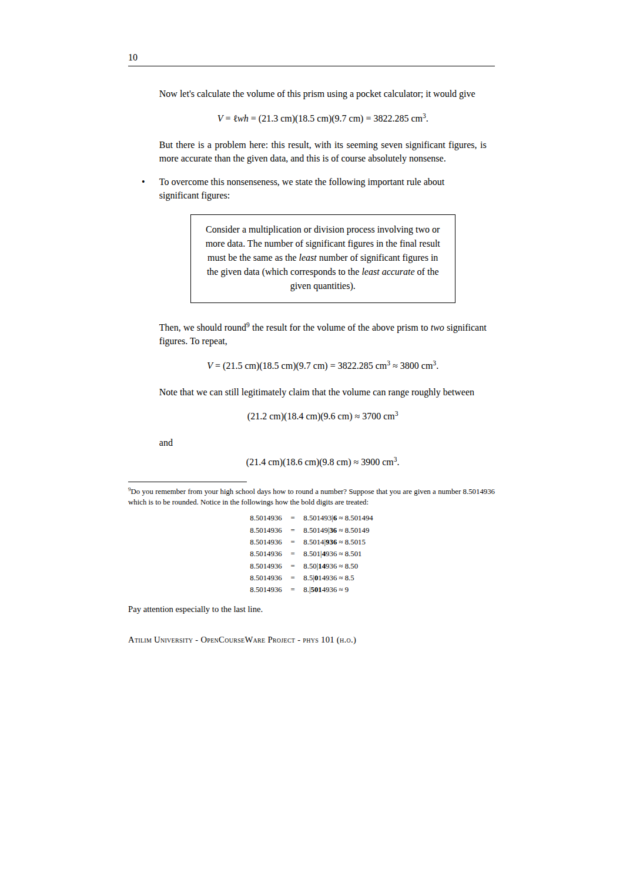10
Now let's calculate the volume of this prism using a pocket calculator; it would give
V = ℓwh = (21.3 cm)(18.5 cm)(9.7 cm) = 3822.285 cm3.
But there is a problem here: this result, with its seeming seven significant figures, is more accurate than the given data, and this is of course absolutely nonsense.
To overcome this nonsenseness, we state the following important rule about significant figures:
Consider a multiplication or division process involving two or more data. The number of significant figures in the final result must be the same as the least number of significant figures in the given data (which corresponds to the least accurate of the given quantities).
Then, we should round9 the result for the volume of the above prism to two significant figures. To repeat,
V = (21.5 cm)(18.5 cm)(9.7 cm) = 3822.285 cm3 ≈ 3800 cm3.
Note that we can still legitimately claim that the volume can range roughly between
(21.2 cm)(18.4 cm)(9.6 cm) ≈ 3700 cm3
and
(21.4 cm)(18.6 cm)(9.8 cm) ≈ 3900 cm3.
9Do you remember from your high school days how to round a number? Suppose that you are given a number 8.5014936 which is to be rounded. Notice in the followings how the bold digits are treated:
| 8.5014936 | = | 8.501493/ 6 ≈ 8.501494 |
| 8.5014936 | = | 8.50149/ 36 ≈ 8.50149 |
| 8.5014936 | = | 8.5014/ 936 ≈ 8.5015 |
| 8.5014936 | = | 8.501/ 4 936 ≈ 8.501 |
| 8.5014936 | = | 8.50/ 14 936 ≈ 8.50 |
| 8.5014936 | = | 8.5/ 0 14936 ≈ 8.5 |
| 8.5014936 | = | 8./ 501 4936 ≈ 9 |
Pay attention especially to the last line.
Atilim University - OpenCourseWare Project - phys 101 (h.o.)